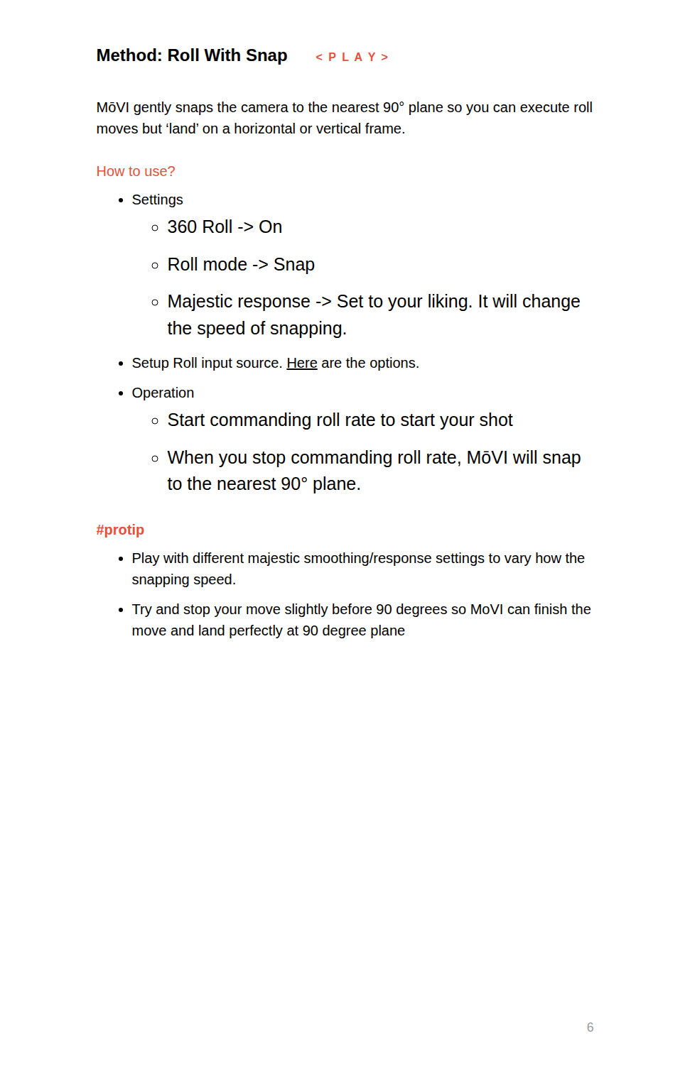Method: Roll With Snap
< P L A Y >
MōVI gently snaps the camera to the nearest 90° plane so you can execute roll moves but ‘land’ on a horizontal or vertical frame.
How to use?
Settings
360 Roll -> On
Roll mode -> Snap
Majestic response -> Set to your liking. It will change the speed of snapping.
Setup Roll input source. Here are the options.
Operation
Start commanding roll rate to start your shot
When you stop commanding roll rate, MōVI will snap to the nearest 90° plane.
#protip
Play with different majestic smoothing/response settings to vary how the snapping speed.
Try and stop your move slightly before 90 degrees so MoVI can finish the move and land perfectly at 90 degree plane
6